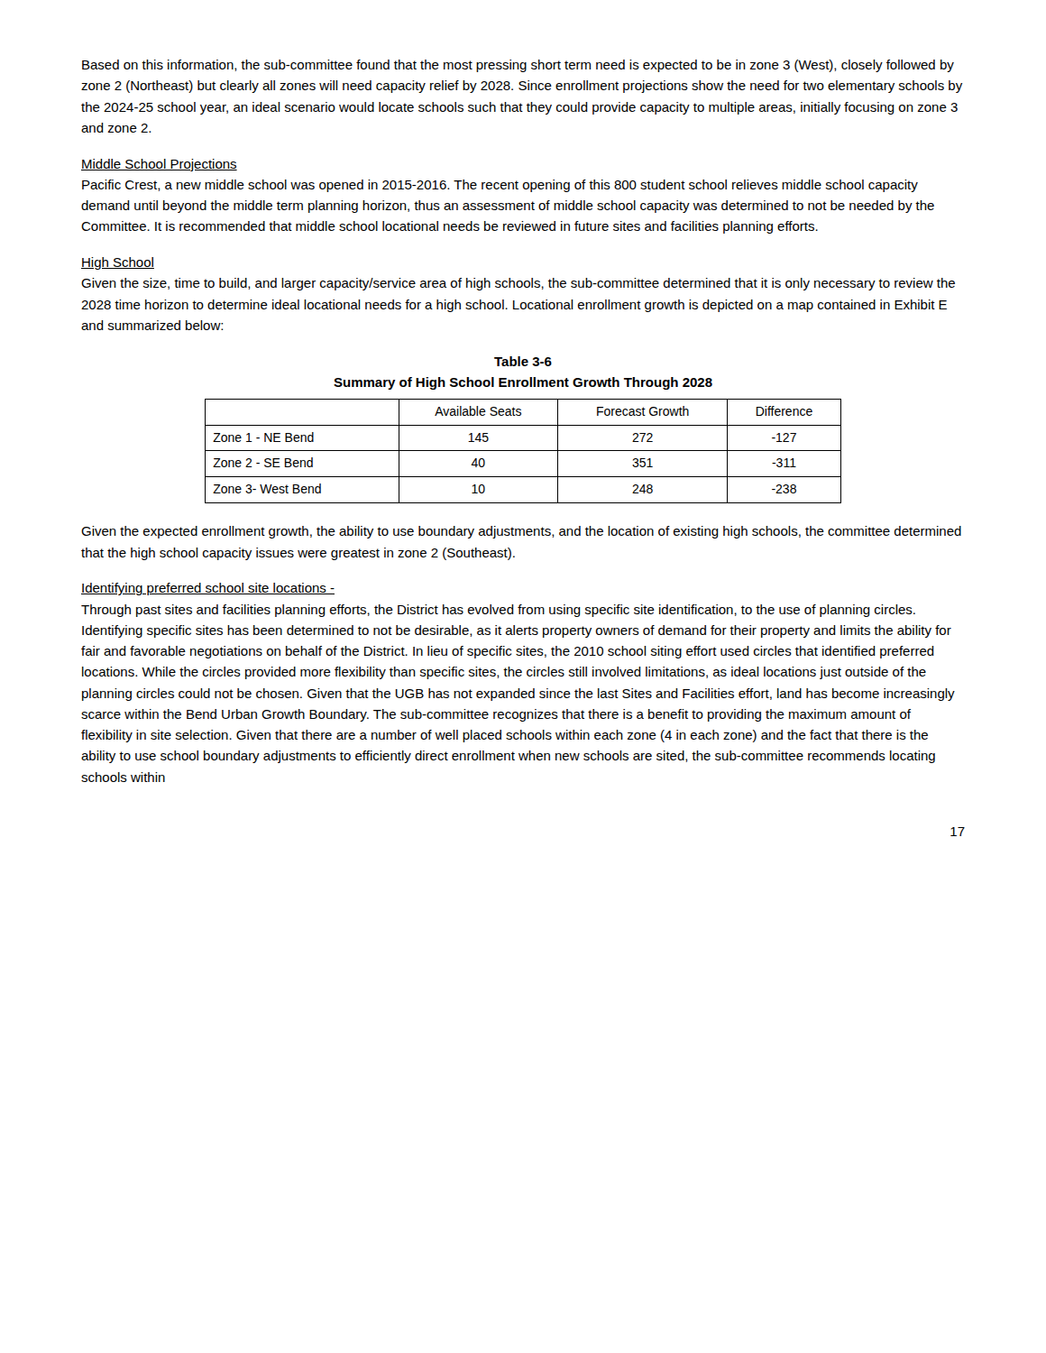Based on this information, the sub-committee found that the most pressing short term need is expected to be in zone 3 (West), closely followed by zone 2 (Northeast) but clearly all zones will need capacity relief by 2028. Since enrollment projections show the need for two elementary schools by the 2024-25 school year, an ideal scenario would locate schools such that they could provide capacity to multiple areas, initially focusing on zone 3 and zone 2.
Middle School Projections
Pacific Crest, a new middle school was opened in 2015-2016. The recent opening of this 800 student school relieves middle school capacity demand until beyond the middle term planning horizon, thus an assessment of middle school capacity was determined to not be needed by the Committee. It is recommended that middle school locational needs be reviewed in future sites and facilities planning efforts.
High School
Given the size, time to build, and larger capacity/service area of high schools, the sub-committee determined that it is only necessary to review the 2028 time horizon to determine ideal locational needs for a high school. Locational enrollment growth is depicted on a map contained in Exhibit E and summarized below:
Table 3-6
Summary of High School Enrollment Growth Through 2028
| | Available Seats | Forecast Growth | Difference |
| --- | --- | --- | --- |
| Zone 1 - NE Bend | 145 | 272 | -127 |
| Zone 2 - SE Bend | 40 | 351 | -311 |
| Zone 3- West Bend | 10 | 248 | -238 |
Given the expected enrollment growth, the ability to use boundary adjustments, and the location of existing high schools, the committee determined that the high school capacity issues were greatest in zone 2 (Southeast).
Identifying preferred school site locations -
Through past sites and facilities planning efforts, the District has evolved from using specific site identification, to the use of planning circles. Identifying specific sites has been determined to not be desirable, as it alerts property owners of demand for their property and limits the ability for fair and favorable negotiations on behalf of the District. In lieu of specific sites, the 2010 school siting effort used circles that identified preferred locations. While the circles provided more flexibility than specific sites, the circles still involved limitations, as ideal locations just outside of the planning circles could not be chosen. Given that the UGB has not expanded since the last Sites and Facilities effort, land has become increasingly scarce within the Bend Urban Growth Boundary. The sub-committee recognizes that there is a benefit to providing the maximum amount of flexibility in site selection. Given that there are a number of well placed schools within each zone (4 in each zone) and the fact that there is the ability to use school boundary adjustments to efficiently direct enrollment when new schools are sited, the sub-committee recommends locating schools within
17